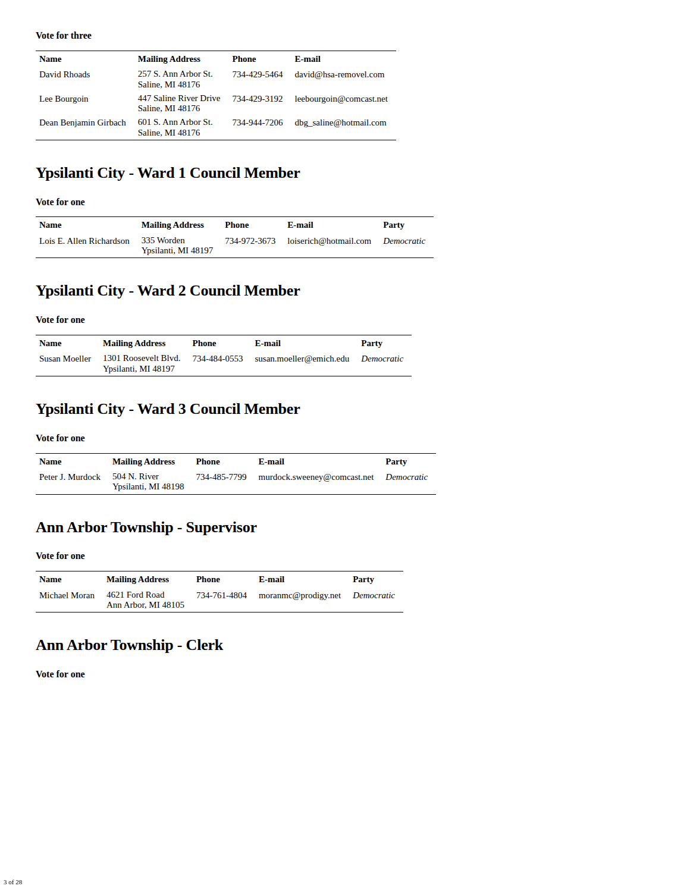Vote for three
| Name | Mailing Address | Phone | E-mail |
| --- | --- | --- | --- |
| David Rhoads | 257 S. Ann Arbor St. Saline, MI 48176 | 734-429-5464 | david@hsa-removel.com |
| Lee Bourgoin | 447 Saline River Drive Saline, MI 48176 | 734-429-3192 | leebourgoin@comcast.net |
| Dean Benjamin Girbach | 601 S. Ann Arbor St. Saline, MI 48176 | 734-944-7206 | dbg_saline@hotmail.com |
Ypsilanti City - Ward 1 Council Member
Vote for one
| Name | Mailing Address | Phone | E-mail | Party |
| --- | --- | --- | --- | --- |
| Lois E. Allen Richardson | 335 Worden Ypsilanti, MI 48197 | 734-972-3673 | loiserich@hotmail.com | Democratic |
Ypsilanti City - Ward 2 Council Member
Vote for one
| Name | Mailing Address | Phone | E-mail | Party |
| --- | --- | --- | --- | --- |
| Susan Moeller | 1301 Roosevelt Blvd. Ypsilanti, MI 48197 | 734-484-0553 | susan.moeller@emich.edu | Democratic |
Ypsilanti City - Ward 3 Council Member
Vote for one
| Name | Mailing Address | Phone | E-mail | Party |
| --- | --- | --- | --- | --- |
| Peter J. Murdock | 504 N. River Ypsilanti, MI 48198 | 734-485-7799 | murdock.sweeney@comcast.net | Democratic |
Ann Arbor Township - Supervisor
Vote for one
| Name | Mailing Address | Phone | E-mail | Party |
| --- | --- | --- | --- | --- |
| Michael Moran | 4621 Ford Road Ann Arbor, MI 48105 | 734-761-4804 | moranmc@prodigy.net | Democratic |
Ann Arbor Township - Clerk
Vote for one
3 of 28